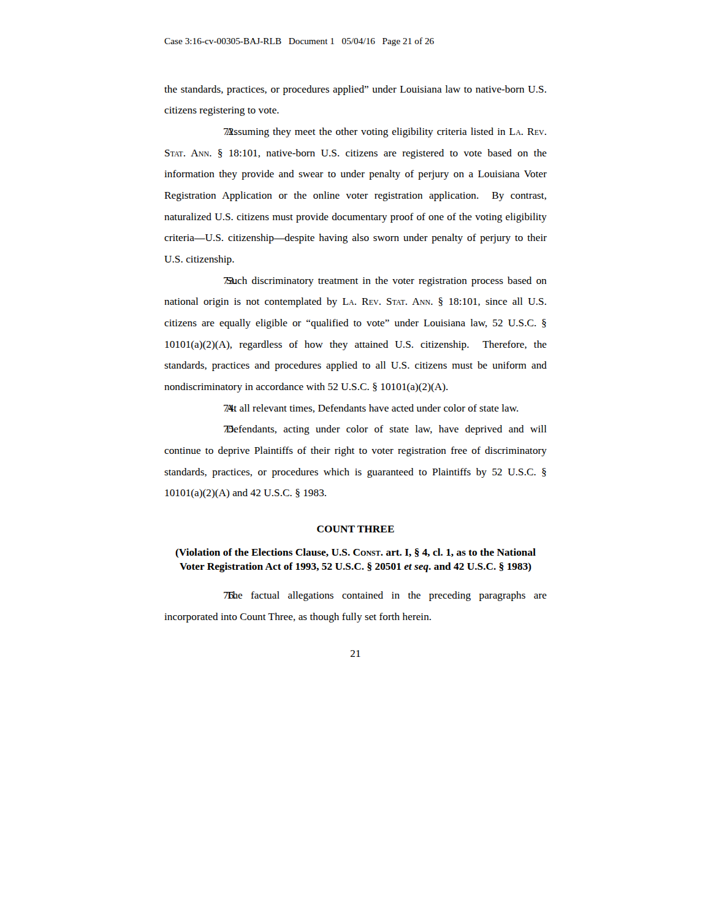Case 3:16-cv-00305-BAJ-RLB Document 1 05/04/16 Page 21 of 26
the standards, practices, or procedures applied” under Louisiana law to native-born U.S. citizens registering to vote.
72. Assuming they meet the other voting eligibility criteria listed in La. Rev. Stat. Ann. § 18:101, native-born U.S. citizens are registered to vote based on the information they provide and swear to under penalty of perjury on a Louisiana Voter Registration Application or the online voter registration application. By contrast, naturalized U.S. citizens must provide documentary proof of one of the voting eligibility criteria—U.S. citizenship—despite having also sworn under penalty of perjury to their U.S. citizenship.
73. Such discriminatory treatment in the voter registration process based on national origin is not contemplated by La. Rev. Stat. Ann. § 18:101, since all U.S. citizens are equally eligible or “qualified to vote” under Louisiana law, 52 U.S.C. § 10101(a)(2)(A), regardless of how they attained U.S. citizenship. Therefore, the standards, practices and procedures applied to all U.S. citizens must be uniform and nondiscriminatory in accordance with 52 U.S.C. § 10101(a)(2)(A).
74. At all relevant times, Defendants have acted under color of state law.
75. Defendants, acting under color of state law, have deprived and will continue to deprive Plaintiffs of their right to voter registration free of discriminatory standards, practices, or procedures which is guaranteed to Plaintiffs by 52 U.S.C. § 10101(a)(2)(A) and 42 U.S.C. § 1983.
COUNT THREE
(Violation of the Elections Clause, U.S. Const. art. I, § 4, cl. 1, as to the National Voter Registration Act of 1993, 52 U.S.C. § 20501 et seq. and 42 U.S.C. § 1983)
76. The factual allegations contained in the preceding paragraphs are incorporated into Count Three, as though fully set forth herein.
21